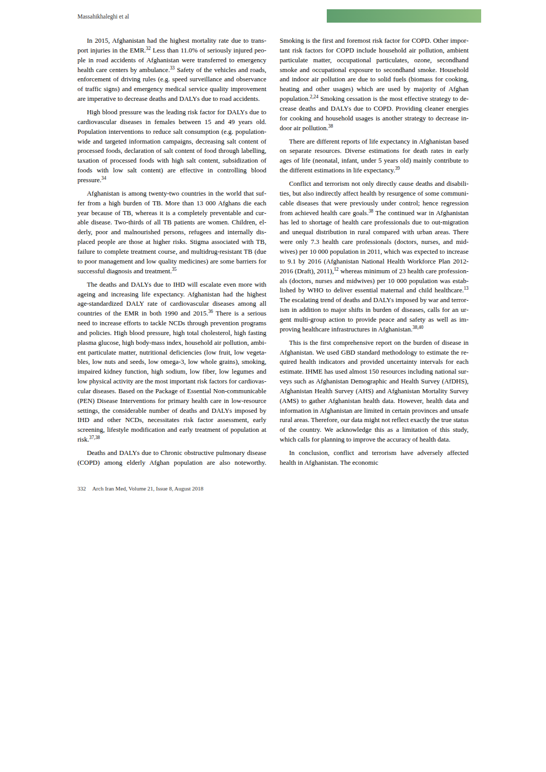Massahikhaleghi et al
In 2015, Afghanistan had the highest mortality rate due to transport injuries in the EMR.32 Less than 11.0% of seriously injured people in road accidents of Afghanistan were transferred to emergency health care centers by ambulance.33 Safety of the vehicles and roads, enforcement of driving rules (e.g. speed surveillance and observance of traffic signs) and emergency medical service quality improvement are imperative to decrease deaths and DALYs due to road accidents.
High blood pressure was the leading risk factor for DALYs due to cardiovascular diseases in females between 15 and 49 years old. Population interventions to reduce salt consumption (e.g. population-wide and targeted information campaigns, decreasing salt content of processed foods, declaration of salt content of food through labelling, taxation of processed foods with high salt content, subsidization of foods with low salt content) are effective in controlling blood pressure.34
Afghanistan is among twenty-two countries in the world that suffer from a high burden of TB. More than 13 000 Afghans die each year because of TB, whereas it is a completely preventable and curable disease. Two-thirds of all TB patients are women. Children, elderly, poor and malnourished persons, refugees and internally displaced people are those at higher risks. Stigma associated with TB, failure to complete treatment course, and multidrug-resistant TB (due to poor management and low quality medicines) are some barriers for successful diagnosis and treatment.35
The deaths and DALYs due to IHD will escalate even more with ageing and increasing life expectancy. Afghanistan had the highest age-standardized DALY rate of cardiovascular diseases among all countries of the EMR in both 1990 and 2015.36 There is a serious need to increase efforts to tackle NCDs through prevention programs and policies. High blood pressure, high total cholesterol, high fasting plasma glucose, high body-mass index, household air pollution, ambient particulate matter, nutritional deficiencies (low fruit, low vegetables, low nuts and seeds, low omega-3, low whole grains), smoking, impaired kidney function, high sodium, low fiber, low legumes and low physical activity are the most important risk factors for cardiovascular diseases. Based on the Package of Essential Non-communicable (PEN) Disease Interventions for primary health care in low-resource settings, the considerable number of deaths and DALYs imposed by IHD and other NCDs, necessitates risk factor assessment, early screening, lifestyle modification and early treatment of population at risk.37,38
Deaths and DALYs due to Chronic obstructive pulmonary disease (COPD) among elderly Afghan population are also noteworthy. Smoking is the first and foremost risk factor for COPD. Other important risk factors for COPD include household air pollution, ambient particulate matter, occupational particulates, ozone, secondhand smoke and occupational exposure to secondhand smoke. Household and indoor air pollution are due to solid fuels (biomass for cooking, heating and other usages) which are used by majority of Afghan population.2,24 Smoking cessation is the most effective strategy to decrease deaths and DALYs due to COPD. Providing cleaner energies for cooking and household usages is another strategy to decrease indoor air pollution.38
There are different reports of life expectancy in Afghanistan based on separate resources. Diverse estimations for death rates in early ages of life (neonatal, infant, under 5 years old) mainly contribute to the different estimations in life expectancy.39
Conflict and terrorism not only directly cause deaths and disabilities, but also indirectly affect health by resurgence of some communicable diseases that were previously under control; hence regression from achieved health care goals.38 The continued war in Afghanistan has led to shortage of health care professionals due to out-migration and unequal distribution in rural compared with urban areas. There were only 7.3 health care professionals (doctors, nurses, and midwives) per 10 000 population in 2011, which was expected to increase to 9.1 by 2016 (Afghanistan National Health Workforce Plan 2012-2016 (Draft), 2011),12 whereas minimum of 23 health care professionals (doctors, nurses and midwives) per 10 000 population was established by WHO to deliver essential maternal and child healthcare.13 The escalating trend of deaths and DALYs imposed by war and terrorism in addition to major shifts in burden of diseases, calls for an urgent multi-group action to provide peace and safety as well as improving healthcare infrastructures in Afghanistan.38,40
This is the first comprehensive report on the burden of disease in Afghanistan. We used GBD standard methodology to estimate the required health indicators and provided uncertainty intervals for each estimate. IHME has used almost 150 resources including national surveys such as Afghanistan Demographic and Health Survey (AfDHS), Afghanistan Health Survey (AHS) and Afghanistan Mortality Survey (AMS) to gather Afghanistan health data. However, health data and information in Afghanistan are limited in certain provinces and unsafe rural areas. Therefore, our data might not reflect exactly the true status of the country. We acknowledge this as a limitation of this study, which calls for planning to improve the accuracy of health data.
In conclusion, conflict and terrorism have adversely affected health in Afghanistan. The economic
332 Arch Iran Med, Volume 21, Issue 8, August 2018